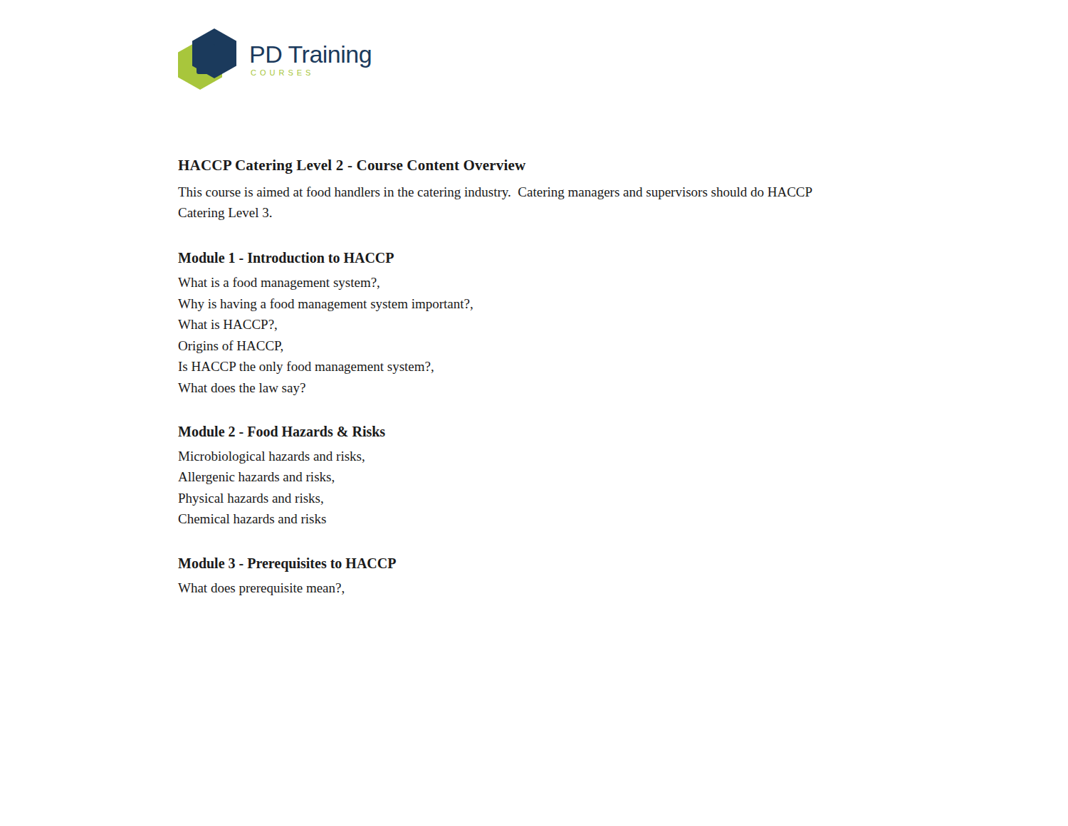PD Training
COURSES
HACCP Catering Level 2 - Course Content Overview
This course is aimed at food handlers in the catering industry. Catering managers and supervisors should do HACCP Catering Level 3.
Module 1 - Introduction to HACCP
What is a food management system?, Why is having a food management system important?, What is HACCP?, Origins of HACCP, Is HACCP the only food management system?, What does the law say?
Module 2 - Food Hazards & Risks
Microbiological hazards and risks, Allergenic hazards and risks, Physical hazards and risks, Chemical hazards and risks
Module 3 - Prerequisites to HACCP
What does prerequisite mean?,